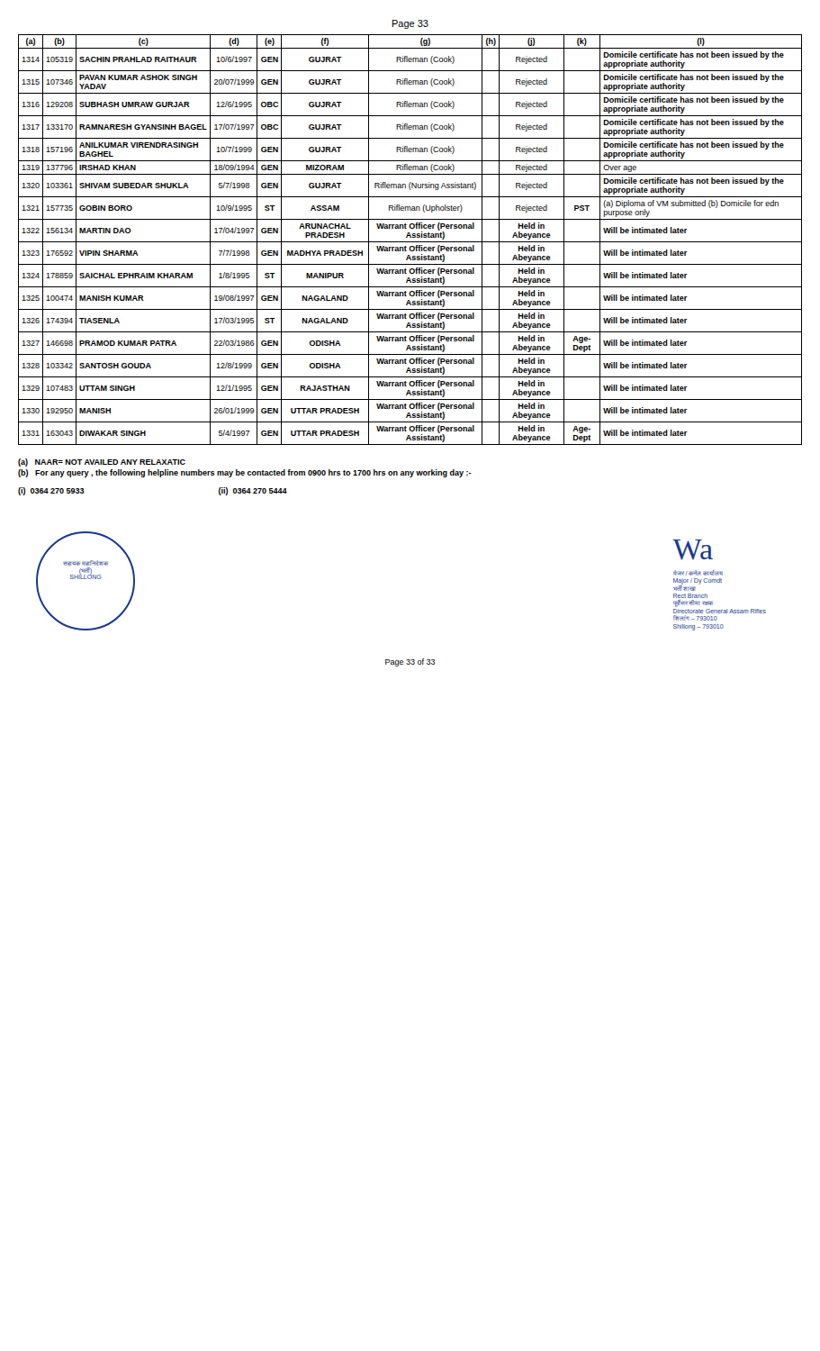Page 33
| (a) | (b) | (c) | (d) | (e) | (f) | (g) | (h) | (j) | (k) | (l) |
| --- | --- | --- | --- | --- | --- | --- | --- | --- | --- | --- |
| 1314 | 105319 | SACHIN PRAHLAD RAITHAUR | 10/6/1997 | GEN | GUJRAT | Rifleman (Cook) | | Rejected | | Domicile certificate has not been issued by the appropriate authority |
| 1315 | 107346 | PAVAN KUMAR ASHOK SINGH YADAV | 20/07/1999 | GEN | GUJRAT | Rifleman (Cook) | | Rejected | | Domicile certificate has not been issued by the appropriate authority |
| 1316 | 129208 | SUBHASH UMRAW GURJAR | 12/6/1995 | OBC | GUJRAT | Rifleman (Cook) | | Rejected | | Domicile certificate has not been issued by the appropriate authority |
| 1317 | 133170 | RAMNARESH GYANSINH BAGEL | 17/07/1997 | OBC | GUJRAT | Rifleman (Cook) | | Rejected | | Domicile certificate has not been issued by the appropriate authority |
| 1318 | 157196 | ANILKUMAR VIRENDRASINGH BAGHEL | 10/7/1999 | GEN | GUJRAT | Rifleman (Cook) | | Rejected | | Domicile certificate has not been issued by the appropriate authority |
| 1319 | 137796 | IRSHAD KHAN | 18/09/1994 | GEN | MIZORAM | Rifleman (Cook) | | Rejected | | Over age |
| 1320 | 103361 | SHIVAM SUBEDAR SHUKLA | 5/7/1998 | GEN | GUJRAT | Rifleman (Nursing Assistant) | | Rejected | | Domicile certificate has not been issued by the appropriate authority |
| 1321 | 157735 | GOBIN BORO | 10/9/1995 | ST | ASSAM | Rifleman (Upholster) | | Rejected | PST | (a) Diploma of VM submitted (b) Domicile for edn purpose only |
| 1322 | 156134 | MARTIN DAO | 17/04/1997 | GEN | ARUNACHAL PRADESH | Warrant Officer (Personal Assistant) | | Held in Abeyance | | Will be intimated later |
| 1323 | 176592 | VIPIN SHARMA | 7/7/1998 | GEN | MADHYA PRADESH | Warrant Officer (Personal Assistant) | | Held in Abeyance | | Will be intimated later |
| 1324 | 178859 | SAICHAL EPHRAIM KHARAM | 1/8/1995 | ST | MANIPUR | Warrant Officer (Personal Assistant) | | Held in Abeyance | | Will be intimated later |
| 1325 | 100474 | MANISH KUMAR | 19/08/1997 | GEN | NAGALAND | Warrant Officer (Personal Assistant) | | Held in Abeyance | | Will be intimated later |
| 1326 | 174394 | TIASENLA | 17/03/1995 | ST | NAGALAND | Warrant Officer (Personal Assistant) | | Held in Abeyance | | Will be intimated later |
| 1327 | 146698 | PRAMOD KUMAR PATRA | 22/03/1986 | GEN | ODISHA | Warrant Officer (Personal Assistant) | | Held in Abeyance | Age-Dept | Will be intimated later |
| 1328 | 103342 | SANTOSH GOUDA | 12/8/1999 | GEN | ODISHA | Warrant Officer (Personal Assistant) | | Held in Abeyance | | Will be intimated later |
| 1329 | 107483 | UTTAM SINGH | 12/1/1995 | GEN | RAJASTHAN | Warrant Officer (Personal Assistant) | | Held in Abeyance | | Will be intimated later |
| 1330 | 192950 | MANISH | 26/01/1999 | GEN | UTTAR PRADESH | Warrant Officer (Personal Assistant) | | Held in Abeyance | | Will be intimated later |
| 1331 | 163043 | DIWAKAR SINGH | 5/4/1997 | GEN | UTTAR PRADESH | Warrant Officer (Personal Assistant) | | Held in Abeyance | Age-Dept | Will be intimated later |
(a) NAAR= NOT AVAILED ANY RELAXATIC
(b) For any query , the following helpline numbers may be contacted from 0900 hrs to 1700 hrs on any working day :-
(i) 0364 270 5933 (ii) 0364 270 5444
सहायक महानिदेशक
(भर्ती)
SHILLONG
Wa
मेजर / कर्नल कार्यालय
Major / Dy Comdt
भर्ती शाखा
Rect Branch
पूर्वोत्तर सीमा रक्षक
Directorate General Assam Rifles
शिलांग – 793010
Shillong – 793010
Page 33 of 33